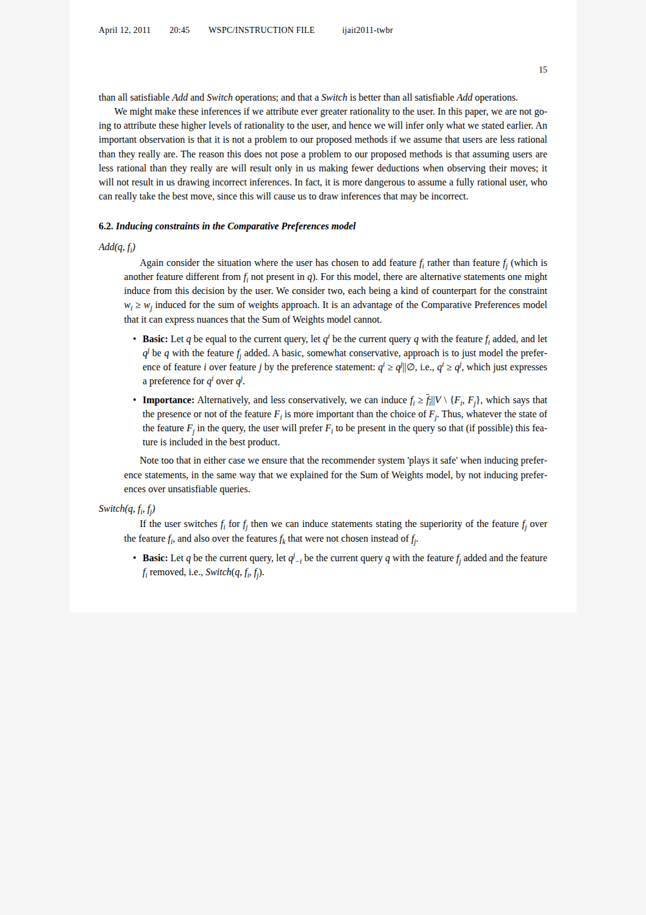April 12, 2011 20:45 WSPC/INSTRUCTION FILE ijait2011-twbr
15
than all satisfiable Add and Switch operations; and that a Switch is better than all satisfiable Add operations.
We might make these inferences if we attribute ever greater rationality to the user. In this paper, we are not going to attribute these higher levels of rationality to the user, and hence we will infer only what we stated earlier. An important observation is that it is not a problem to our proposed methods if we assume that users are less rational than they really are. The reason this does not pose a problem to our proposed methods is that assuming users are less rational than they really are will result only in us making fewer deductions when observing their moves; it will not result in us drawing incorrect inferences. In fact, it is more dangerous to assume a fully rational user, who can really take the best move, since this will cause us to draw inferences that may be incorrect.
6.2. Inducing constraints in the Comparative Preferences model
Add(q, fi)
Again consider the situation where the user has chosen to add feature fi rather than feature fj (which is another feature different from fi not present in q). For this model, there are alternative statements one might induce from this decision by the user. We consider two, each being a kind of counterpart for the constraint wi ≥ wj induced for the sum of weights approach. It is an advantage of the Comparative Preferences model that it can express nuances that the Sum of Weights model cannot.
Basic: Let q be equal to the current query, let qi be the current query q with the feature fi added, and let qj be q with the feature fj added. A basic, somewhat conservative, approach is to just model the preference of feature i over feature j by the preference statement: qi ≥ qj||∅, i.e., qi ≥ qj, which just expresses a preference for qi over qj.
Importance: Alternatively, and less conservatively, we can induce fi ≥ fi||V \ {Fi, Fj}, which says that the presence or not of the feature Fi is more important than the choice of Fj. Thus, whatever the state of the feature Fj in the query, the user will prefer Fi to be present in the query so that (if possible) this feature is included in the best product.
Note too that in either case we ensure that the recommender system 'plays it safe' when inducing preference statements, in the same way that we explained for the Sum of Weights model, by not inducing preferences over unsatisfiable queries.
Switch(q, fi, fj)
If the user switches fi for fj then we can induce statements stating the superiority of the feature fj over the feature fi, and also over the features fk that were not chosen instead of fj.
Basic: Let q be the current query, let qj−i be the current query q with the feature fj added and the feature fi removed, i.e., Switch(q, fi, fj).